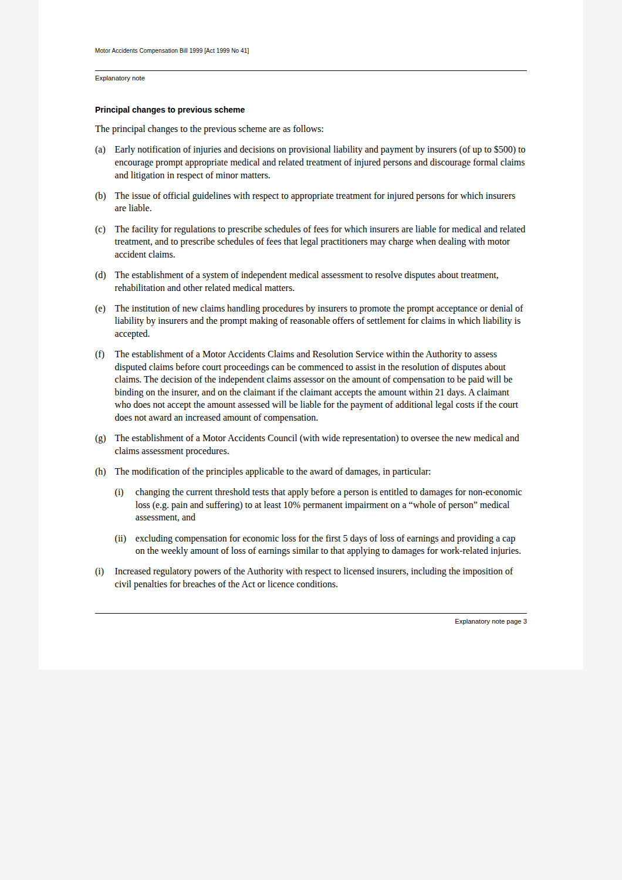Motor Accidents Compensation Bill 1999 [Act 1999 No 41]
Explanatory note
Principal changes to previous scheme
The principal changes to the previous scheme are as follows:
(a) Early notification of injuries and decisions on provisional liability and payment by insurers (of up to $500) to encourage prompt appropriate medical and related treatment of injured persons and discourage formal claims and litigation in respect of minor matters.
(b) The issue of official guidelines with respect to appropriate treatment for injured persons for which insurers are liable.
(c) The facility for regulations to prescribe schedules of fees for which insurers are liable for medical and related treatment, and to prescribe schedules of fees that legal practitioners may charge when dealing with motor accident claims.
(d) The establishment of a system of independent medical assessment to resolve disputes about treatment, rehabilitation and other related medical matters.
(e) The institution of new claims handling procedures by insurers to promote the prompt acceptance or denial of liability by insurers and the prompt making of reasonable offers of settlement for claims in which liability is accepted.
(f) The establishment of a Motor Accidents Claims and Resolution Service within the Authority to assess disputed claims before court proceedings can be commenced to assist in the resolution of disputes about claims. The decision of the independent claims assessor on the amount of compensation to be paid will be binding on the insurer, and on the claimant if the claimant accepts the amount within 21 days. A claimant who does not accept the amount assessed will be liable for the payment of additional legal costs if the court does not award an increased amount of compensation.
(g) The establishment of a Motor Accidents Council (with wide representation) to oversee the new medical and claims assessment procedures.
(h) The modification of the principles applicable to the award of damages, in particular:
(i) changing the current threshold tests that apply before a person is entitled to damages for non-economic loss (e.g. pain and suffering) to at least 10% permanent impairment on a “whole of person” medical assessment, and
(ii) excluding compensation for economic loss for the first 5 days of loss of earnings and providing a cap on the weekly amount of loss of earnings similar to that applying to damages for work-related injuries.
(i) Increased regulatory powers of the Authority with respect to licensed insurers, including the imposition of civil penalties for breaches of the Act or licence conditions.
Explanatory note page 3